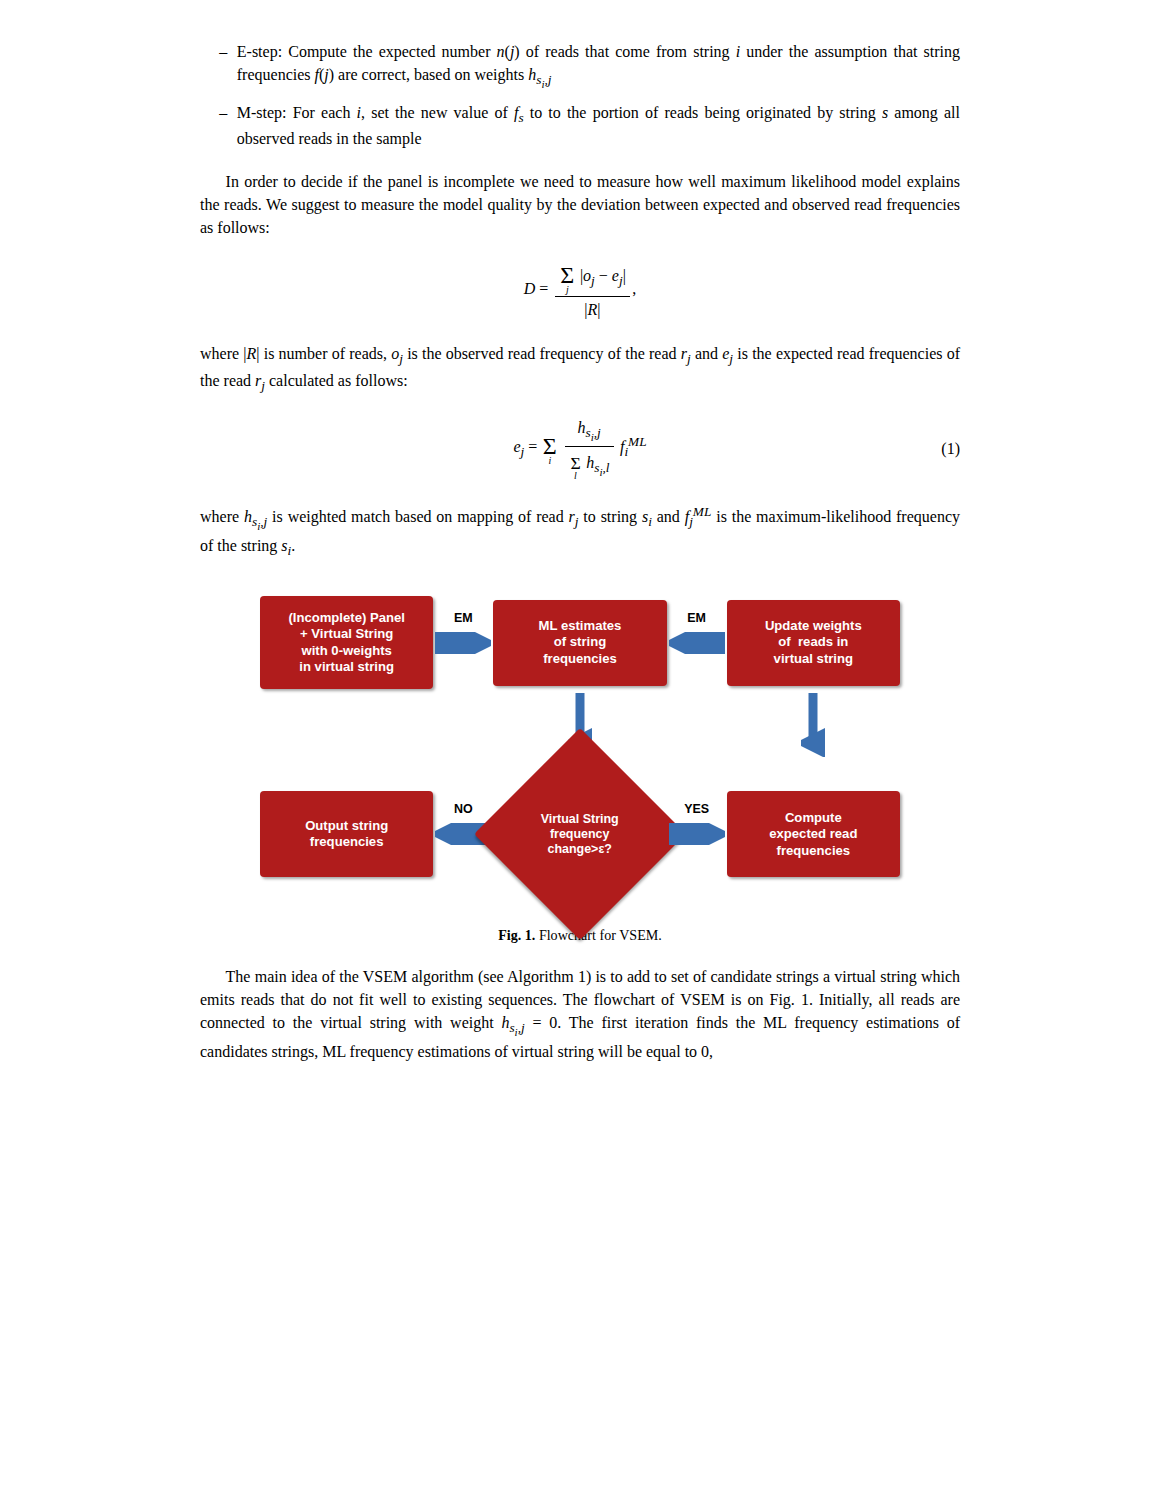E-step: Compute the expected number n(j) of reads that come from string i under the assumption that string frequencies f(j) are correct, based on weights hsi,j
M-step: For each i, set the new value of fs to to the portion of reads being originated by string s among all observed reads in the sample
In order to decide if the panel is incomplete we need to measure how well maximum likelihood model explains the reads. We suggest to measure the model quality by the deviation between expected and observed read frequencies as follows:
D = Σj |oj − ej| |R| ,
where |R| is number of reads, oj is the observed read frequency of the read rj and ej is the expected read frequencies of the read rj calculated as follows:
ej = Σi hsi,j Σl hsi,l fiML (1)
where hsi,j is weighted match based on mapping of read rj to string si and fjML is the maximum-likelihood frequency of the string si.
(Incomplete) Panel
+ Virtual String
with 0-weights
in virtual string
EM
ML estimates
of string
frequencies
EM
Update weights
of reads in
virtual string
Output string
frequencies
NO
Virtual String frequency change>ε?
YES
Compute
expected read
frequencies
Fig. 1. Flowchart for VSEM.
The main idea of the VSEM algorithm (see Algorithm 1) is to add to set of candidate strings a virtual string which emits reads that do not fit well to existing sequences. The flowchart of VSEM is on Fig. 1. Initially, all reads are connected to the virtual string with weight hsi,j = 0. The first iteration finds the ML frequency estimations of candidates strings, ML frequency estimations of virtual string will be equal to 0,